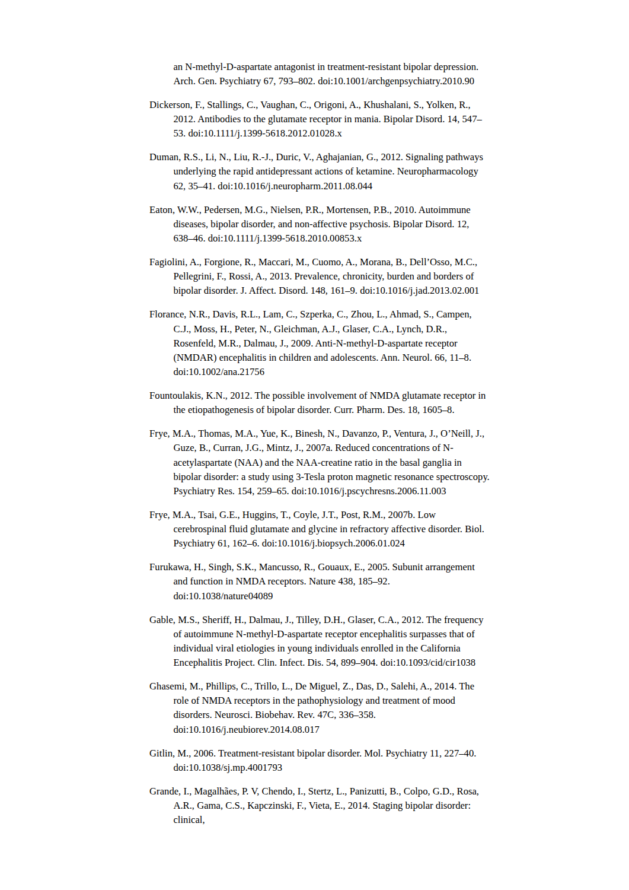an N-methyl-D-aspartate antagonist in treatment-resistant bipolar depression. Arch. Gen. Psychiatry 67, 793–802. doi:10.1001/archgenpsychiatry.2010.90
Dickerson, F., Stallings, C., Vaughan, C., Origoni, A., Khushalani, S., Yolken, R., 2012. Antibodies to the glutamate receptor in mania. Bipolar Disord. 14, 547–53. doi:10.1111/j.1399-5618.2012.01028.x
Duman, R.S., Li, N., Liu, R.-J., Duric, V., Aghajanian, G., 2012. Signaling pathways underlying the rapid antidepressant actions of ketamine. Neuropharmacology 62, 35–41. doi:10.1016/j.neuropharm.2011.08.044
Eaton, W.W., Pedersen, M.G., Nielsen, P.R., Mortensen, P.B., 2010. Autoimmune diseases, bipolar disorder, and non-affective psychosis. Bipolar Disord. 12, 638–46. doi:10.1111/j.1399-5618.2010.00853.x
Fagiolini, A., Forgione, R., Maccari, M., Cuomo, A., Morana, B., Dell’Osso, M.C., Pellegrini, F., Rossi, A., 2013. Prevalence, chronicity, burden and borders of bipolar disorder. J. Affect. Disord. 148, 161–9. doi:10.1016/j.jad.2013.02.001
Florance, N.R., Davis, R.L., Lam, C., Szperka, C., Zhou, L., Ahmad, S., Campen, C.J., Moss, H., Peter, N., Gleichman, A.J., Glaser, C.A., Lynch, D.R., Rosenfeld, M.R., Dalmau, J., 2009. Anti-N-methyl-D-aspartate receptor (NMDAR) encephalitis in children and adolescents. Ann. Neurol. 66, 11–8. doi:10.1002/ana.21756
Fountoulakis, K.N., 2012. The possible involvement of NMDA glutamate receptor in the etiopathogenesis of bipolar disorder. Curr. Pharm. Des. 18, 1605–8.
Frye, M.A., Thomas, M.A., Yue, K., Binesh, N., Davanzo, P., Ventura, J., O’Neill, J., Guze, B., Curran, J.G., Mintz, J., 2007a. Reduced concentrations of N-acetylaspartate (NAA) and the NAA-creatine ratio in the basal ganglia in bipolar disorder: a study using 3-Tesla proton magnetic resonance spectroscopy. Psychiatry Res. 154, 259–65. doi:10.1016/j.pscychresns.2006.11.003
Frye, M.A., Tsai, G.E., Huggins, T., Coyle, J.T., Post, R.M., 2007b. Low cerebrospinal fluid glutamate and glycine in refractory affective disorder. Biol. Psychiatry 61, 162–6. doi:10.1016/j.biopsych.2006.01.024
Furukawa, H., Singh, S.K., Mancusso, R., Gouaux, E., 2005. Subunit arrangement and function in NMDA receptors. Nature 438, 185–92. doi:10.1038/nature04089
Gable, M.S., Sheriff, H., Dalmau, J., Tilley, D.H., Glaser, C.A., 2012. The frequency of autoimmune N-methyl-D-aspartate receptor encephalitis surpasses that of individual viral etiologies in young individuals enrolled in the California Encephalitis Project. Clin. Infect. Dis. 54, 899–904. doi:10.1093/cid/cir1038
Ghasemi, M., Phillips, C., Trillo, L., De Miguel, Z., Das, D., Salehi, A., 2014. The role of NMDA receptors in the pathophysiology and treatment of mood disorders. Neurosci. Biobehav. Rev. 47C, 336–358. doi:10.1016/j.neubiorev.2014.08.017
Gitlin, M., 2006. Treatment-resistant bipolar disorder. Mol. Psychiatry 11, 227–40. doi:10.1038/sj.mp.4001793
Grande, I., Magalhães, P. V, Chendo, I., Stertz, L., Panizutti, B., Colpo, G.D., Rosa, A.R., Gama, C.S., Kapczinski, F., Vieta, E., 2014. Staging bipolar disorder: clinical,